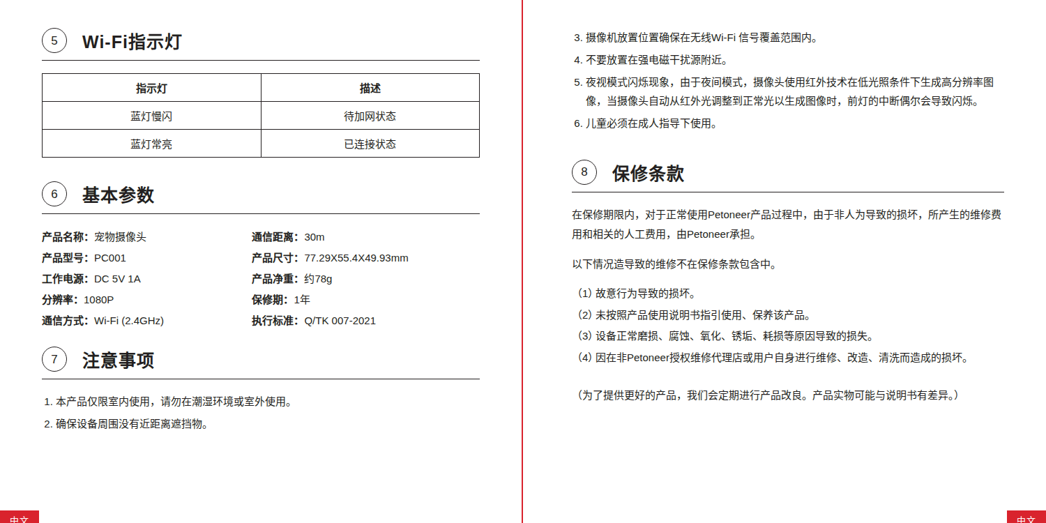5
Wi-Fi指示灯
| 指示灯 | 描述 |
| --- | --- |
| 蓝灯慢闪 | 待加网状态 |
| 蓝灯常亮 | 已连接状态 |
6
基本参数
产品名称：宠物摄像头
产品型号：PC001
工作电源：DC 5V 1A
分辨率：1080P
通信方式：Wi-Fi (2.4GHz)
通信距离：30m
产品尺寸：77.29X55.4X49.93mm
产品净重：约78g
保修期：1年
执行标准：Q/TK 007-2021
7
注意事项
本产品仅限室内使用，请勿在潮湿环境或室外使用。
确保设备周围没有近距离遮挡物。
中文
摄像机放置位置确保在无线Wi-Fi 信号覆盖范围内。
不要放置在强电磁干扰源附近。
夜视模式闪烁现象，由于夜间模式，摄像头使用红外技术在低光照条件下生成高分辨率图像，当摄像头自动从红外光调整到正常光以生成图像时，前灯的中断偶尔会导致闪烁。
儿童必须在成人指导下使用。
8
保修条款
在保修期限内，对于正常使用Petoneer产品过程中，由于非人为导致的损坏，所产生的维修费用和相关的人工费用，由Petoneer承担。
以下情况造导致的维修不在保修条款包含中。
（1）故意行为导致的损坏。
（2）未按照产品使用说明书指引使用、保养该产品。
（3）设备正常磨损、腐蚀、氧化、锈垢、耗损等原因导致的损失。
（4）因在非Petoneer授权维修代理店或用户自身进行维修、改造、清洗而造成的损坏。
（为了提供更好的产品，我们会定期进行产品改良。产品实物可能与说明书有差异。）
中文